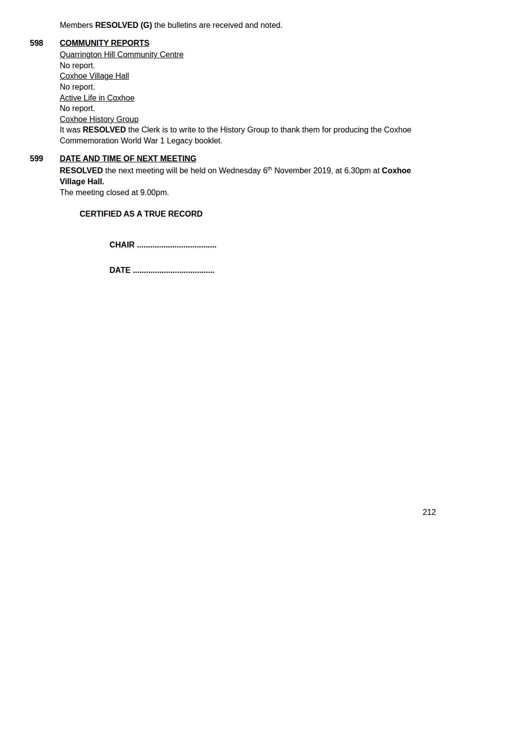Members RESOLVED (G) the bulletins are received and noted.
598
COMMUNITY REPORTS
Quarrington Hill Community Centre
No report.
Coxhoe Village Hall
No report.
Active Life in Coxhoe
No report.
Coxhoe History Group
It was RESOLVED the Clerk is to write to the History Group to thank them for producing the Coxhoe Commemoration World War 1 Legacy booklet.
599
DATE AND TIME OF NEXT MEETING
RESOLVED the next meeting will be held on Wednesday 6th November 2019, at 6.30pm at Coxhoe Village Hall.
The meeting closed at 9.00pm.
CERTIFIED AS A TRUE RECORD
CHAIR ....................................
DATE .....................................
212